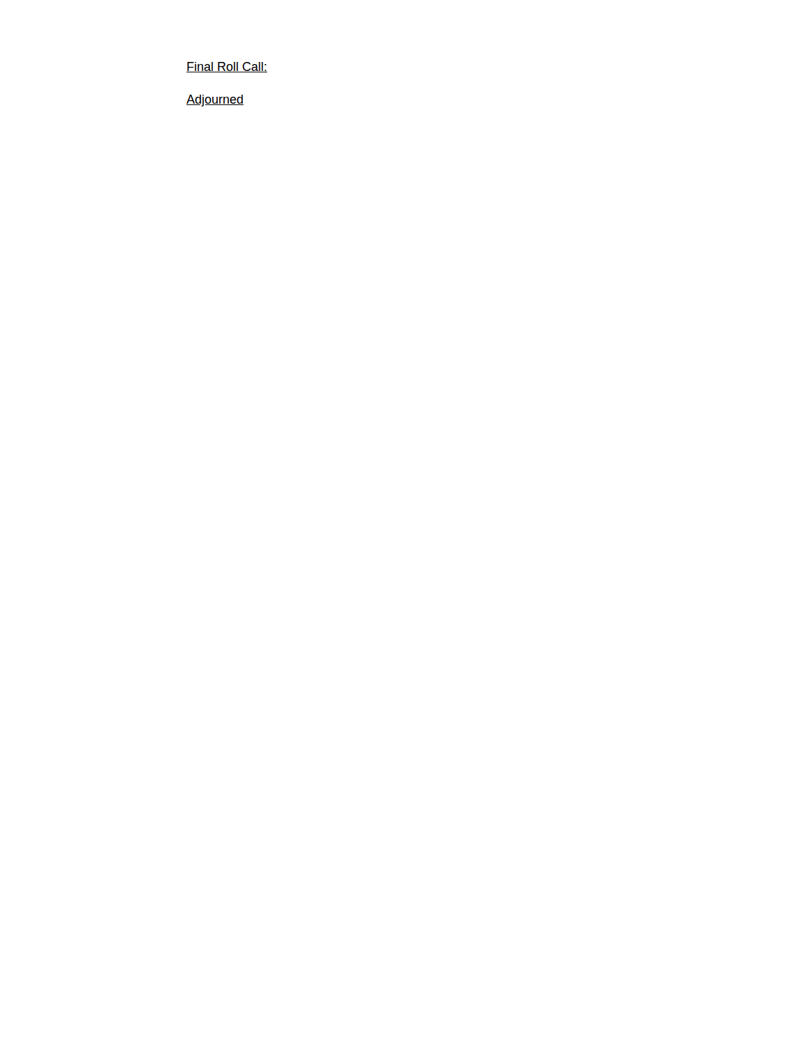Final Roll Call:
Adjourned